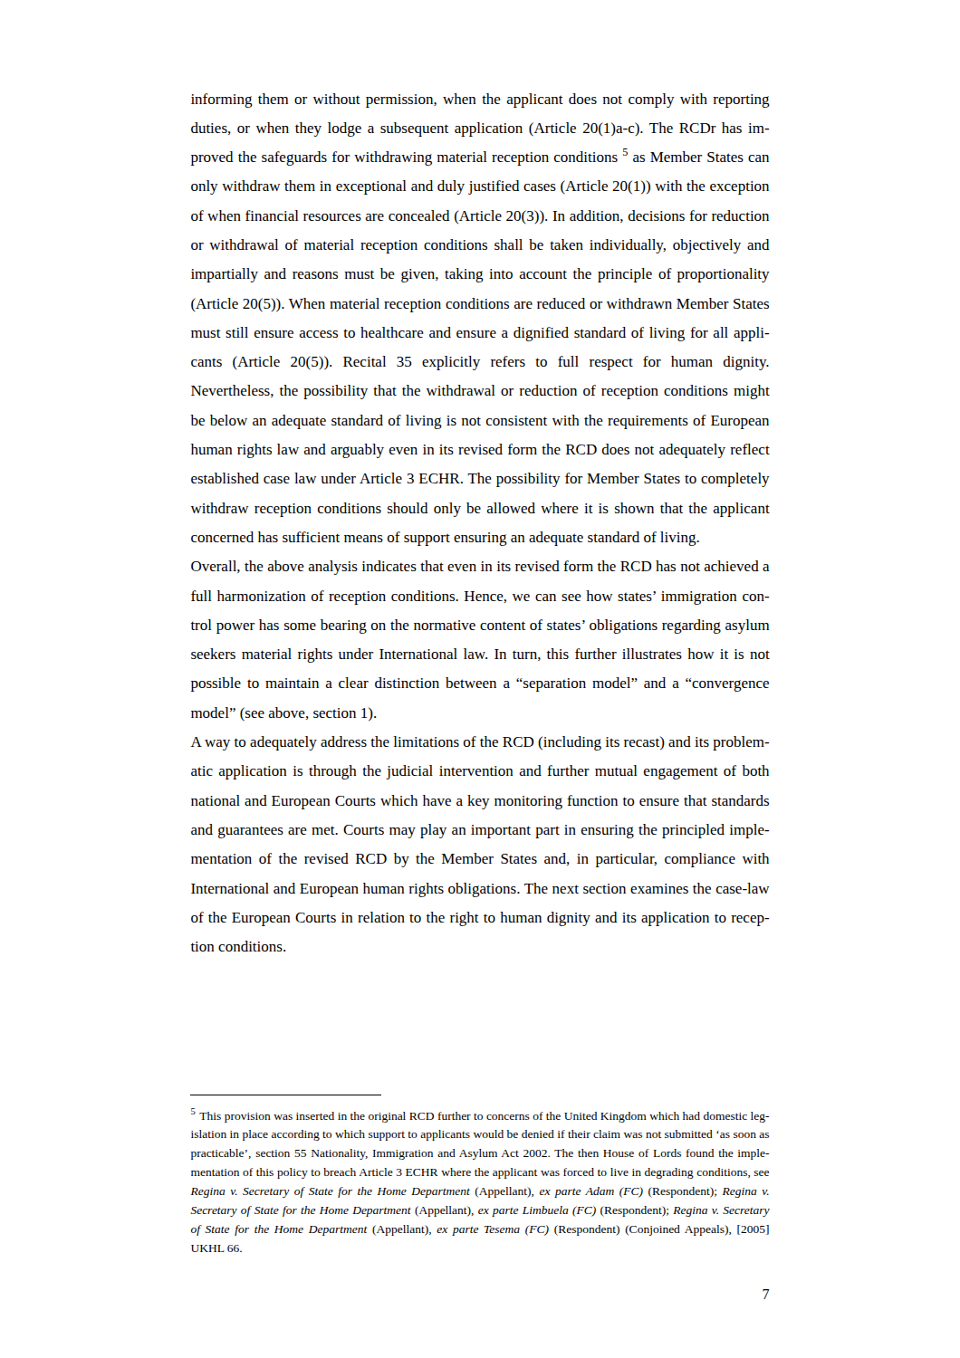informing them or without permission, when the applicant does not comply with reporting duties, or when they lodge a subsequent application (Article 20(1)a-c). The RCDr has improved the safeguards for withdrawing material reception conditions 5 as Member States can only withdraw them in exceptional and duly justified cases (Article 20(1)) with the exception of when financial resources are concealed (Article 20(3)). In addition, decisions for reduction or withdrawal of material reception conditions shall be taken individually, objectively and impartially and reasons must be given, taking into account the principle of proportionality (Article 20(5)). When material reception conditions are reduced or withdrawn Member States must still ensure access to healthcare and ensure a dignified standard of living for all applicants (Article 20(5)). Recital 35 explicitly refers to full respect for human dignity. Nevertheless, the possibility that the withdrawal or reduction of reception conditions might be below an adequate standard of living is not consistent with the requirements of European human rights law and arguably even in its revised form the RCD does not adequately reflect established case law under Article 3 ECHR. The possibility for Member States to completely withdraw reception conditions should only be allowed where it is shown that the applicant concerned has sufficient means of support ensuring an adequate standard of living.
Overall, the above analysis indicates that even in its revised form the RCD has not achieved a full harmonization of reception conditions. Hence, we can see how states’ immigration control power has some bearing on the normative content of states’ obligations regarding asylum seekers material rights under International law. In turn, this further illustrates how it is not possible to maintain a clear distinction between a “separation model” and a “convergence model” (see above, section 1).
A way to adequately address the limitations of the RCD (including its recast) and its problematic application is through the judicial intervention and further mutual engagement of both national and European Courts which have a key monitoring function to ensure that standards and guarantees are met. Courts may play an important part in ensuring the principled implementation of the revised RCD by the Member States and, in particular, compliance with International and European human rights obligations. The next section examines the case-law of the European Courts in relation to the right to human dignity and its application to reception conditions.
5 This provision was inserted in the original RCD further to concerns of the United Kingdom which had domestic legislation in place according to which support to applicants would be denied if their claim was not submitted ‘as soon as practicable’, section 55 Nationality, Immigration and Asylum Act 2002. The then House of Lords found the implementation of this policy to breach Article 3 ECHR where the applicant was forced to live in degrading conditions, see Regina v. Secretary of State for the Home Department (Appellant), ex parte Adam (FC) (Respondent); Regina v. Secretary of State for the Home Department (Appellant), ex parte Limbuela (FC) (Respondent); Regina v. Secretary of State for the Home Department (Appellant), ex parte Tesema (FC) (Respondent) (Conjoined Appeals), [2005] UKHL 66.
7